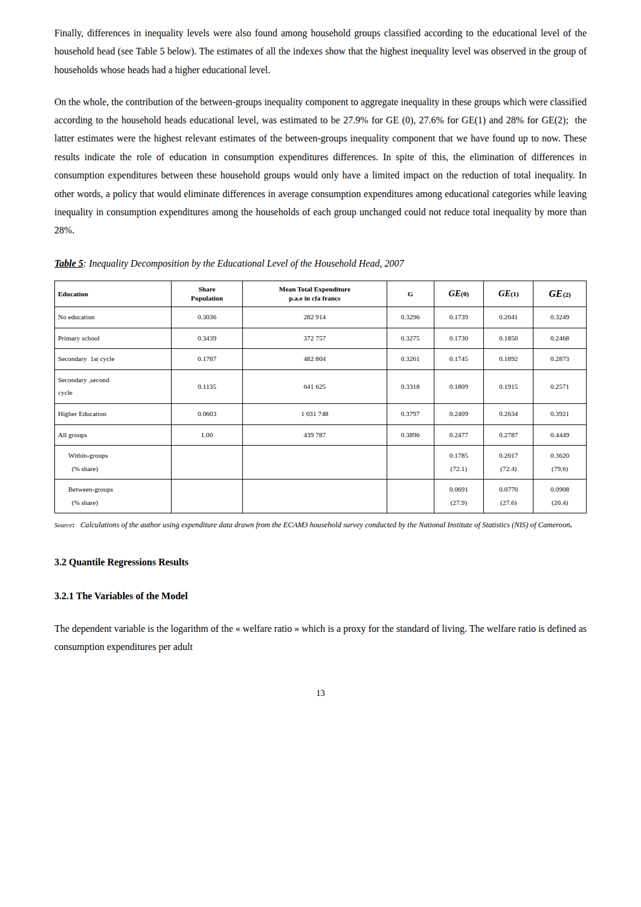Finally, differences in inequality levels were also found among household groups classified according to the educational level of the household head (see Table 5 below). The estimates of all the indexes show that the highest inequality level was observed in the group of households whose heads had a higher educational level.
On the whole, the contribution of the between-groups inequality component to aggregate inequality in these groups which were classified according to the household heads educational level, was estimated to be 27.9% for GE (0), 27.6% for GE(1) and 28% for GE(2); the latter estimates were the highest relevant estimates of the between-groups inequality component that we have found up to now. These results indicate the role of education in consumption expenditures differences. In spite of this, the elimination of differences in consumption expenditures between these household groups would only have a limited impact on the reduction of total inequality. In other words, a policy that would eliminate differences in average consumption expenditures among educational categories while leaving inequality in consumption expenditures among the households of each group unchanged could not reduce total inequality by more than 28%.
Table 5: Inequality Decomposition by the Educational Level of the Household Head, 2007
| Education | Share Population | Mean Total Expenditure p.a.e in cfa francs | G | GE (0) | GE (1) | GE (2) |
| --- | --- | --- | --- | --- | --- | --- |
| No education | 0.3036 | 282 914 | 0.3296 | 0.1739 | 0.2041 | 0.3249 |
| Primary school | 0.3439 | 372 757 | 0.3275 | 0.1730 | 0.1850 | 0.2468 |
| Secondary 1st cycle | 0.1787 | 482 804 | 0.3261 | 0.1745 | 0.1892 | 0.2873 |
| Secondary ,second cycle | 0.1135 | 641 625 | 0.3318 | 0.1809 | 0.1915 | 0.2571 |
| Higher Education | 0.0603 | 1 031 748 | 0.3797 | 0.2409 | 0.2634 | 0.3921 |
| All groups | 1.00 | 439 787 | 0.3896 | 0.2477 | 0.2787 | 0.4449 |
| Within-groups (% share) | | | | 0.1785 (72.1) | 0.2017 (72.4) | 0.3620 (79.6) |
| Between-groups (% share) | | | | 0.0691 (27.9) | 0.0770 (27.6) | 0.0908 (20.4) |
Source: Calculations of the author using expenditure data drawn from the ECAM3 household survey conducted by the National Institute of Statistics (NIS) of Cameroon.
3.2 Quantile Regressions Results
3.2.1 The Variables of the Model
The dependent variable is the logarithm of the « welfare ratio » which is a proxy for the standard of living. The welfare ratio is defined as consumption expenditures per adult
13